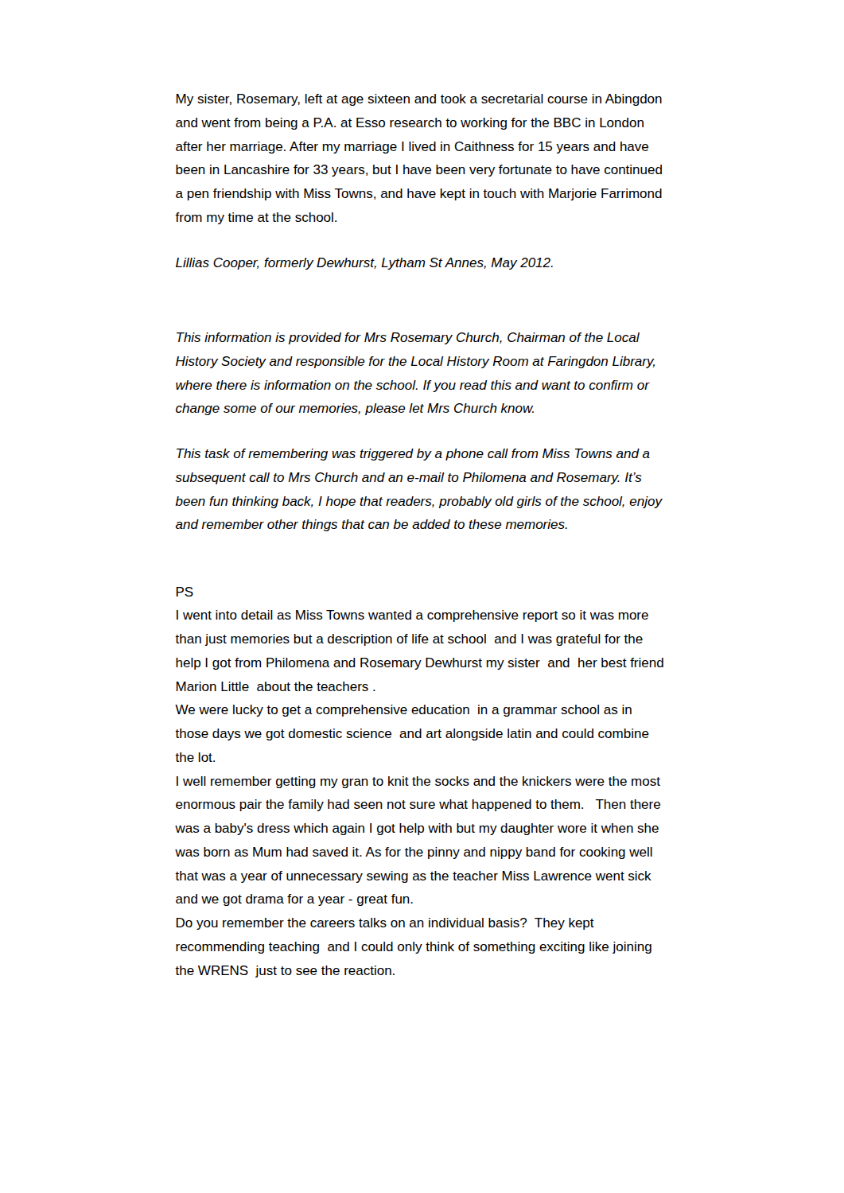My sister, Rosemary, left at age sixteen and took a secretarial course in Abingdon and went from being a P.A. at Esso research to working for the BBC in London after her marriage. After my marriage I lived in Caithness for 15 years and have been in Lancashire for 33 years, but I have been very fortunate to have continued a pen friendship with Miss Towns, and have kept in touch with Marjorie Farrimond from my time at the school.
Lillias Cooper, formerly Dewhurst, Lytham St Annes, May 2012.
This information is provided for Mrs Rosemary Church, Chairman of the Local History Society and responsible for the Local History Room at Faringdon Library, where there is information on the school. If you read this and want to confirm or change some of our memories, please let Mrs Church know.
This task of remembering was triggered by a phone call from Miss Towns and a subsequent call to Mrs Church and an e-mail to Philomena and Rosemary. It’s been fun thinking back, I hope that readers, probably old girls of the school, enjoy and remember other things that can be added to these memories.
PS
I went into detail as Miss Towns wanted a comprehensive report so it was more than just memories but a description of life at school and I was grateful for the help I got from Philomena and Rosemary Dewhurst my sister and her best friend Marion Little about the teachers .
We were lucky to get a comprehensive education in a grammar school as in those days we got domestic science and art alongside latin and could combine the lot.
I well remember getting my gran to knit the socks and the knickers were the most enormous pair the family had seen not sure what happened to them. Then there was a baby's dress which again I got help with but my daughter wore it when she was born as Mum had saved it. As for the pinny and nippy band for cooking well that was a year of unnecessary sewing as the teacher Miss Lawrence went sick and we got drama for a year - great fun.
Do you remember the careers talks on an individual basis? They kept recommending teaching and I could only think of something exciting like joining the WRENS just to see the reaction.